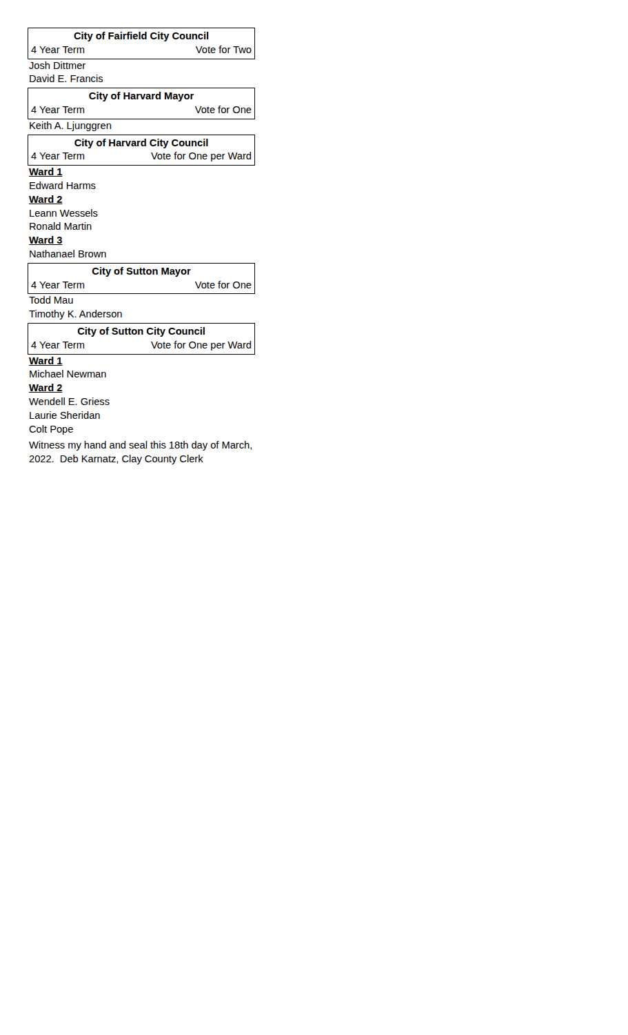City of Fairfield City Council
4 Year Term Vote for Two
Josh Dittmer
David E. Francis
City of Harvard Mayor
4 Year Term Vote for One
Keith A. Ljunggren
City of Harvard City Council
4 Year Term Vote for One per Ward
Ward 1
Edward Harms
Ward 2
Leann Wessels
Ronald Martin
Ward 3
Nathanael Brown
City of Sutton Mayor
4 Year Term Vote for One
Todd Mau
Timothy K. Anderson
City of Sutton City Council
4 Year Term Vote for One per Ward
Ward 1
Michael Newman
Ward 2
Wendell E. Griess
Laurie Sheridan
Colt Pope
Witness my hand and seal this 18th day of March, 2022. Deb Karnatz, Clay County Clerk